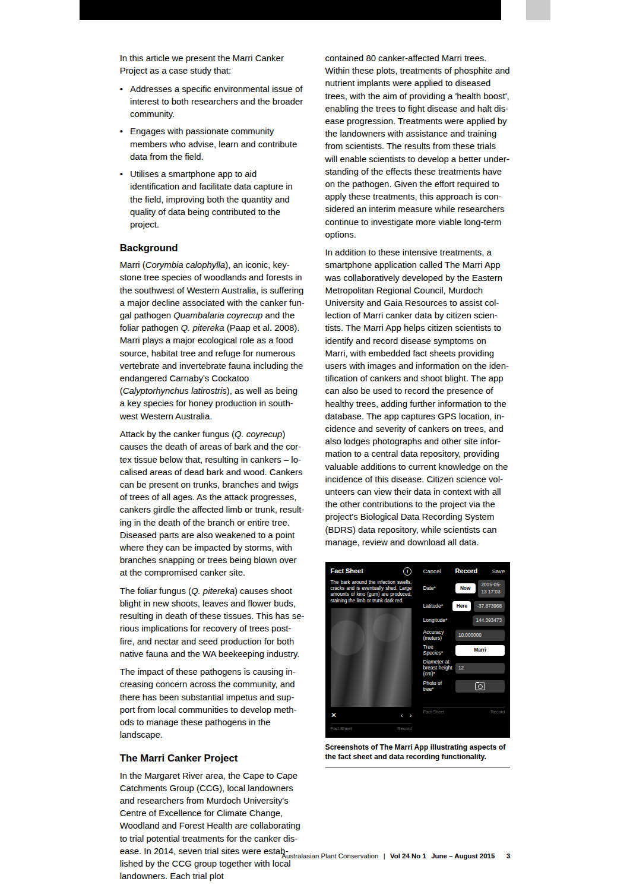In this article we present the Marri Canker Project as a case study that:
Addresses a specific environmental issue of interest to both researchers and the broader community.
Engages with passionate community members who advise, learn and contribute data from the field.
Utilises a smartphone app to aid identification and facilitate data capture in the field, improving both the quantity and quality of data being contributed to the project.
Background
Marri (Corymbia calophylla), an iconic, keystone tree species of woodlands and forests in the southwest of Western Australia, is suffering a major decline associated with the canker fungal pathogen Quambalaria coyrecup and the foliar pathogen Q. pitereka (Paap et al. 2008). Marri plays a major ecological role as a food source, habitat tree and refuge for numerous vertebrate and invertebrate fauna including the endangered Carnaby's Cockatoo (Calyptorhynchus latirostris), as well as being a key species for honey production in southwest Western Australia.
Attack by the canker fungus (Q. coyrecup) causes the death of areas of bark and the cortex tissue below that, resulting in cankers – localised areas of dead bark and wood. Cankers can be present on trunks, branches and twigs of trees of all ages. As the attack progresses, cankers girdle the affected limb or trunk, resulting in the death of the branch or entire tree. Diseased parts are also weakened to a point where they can be impacted by storms, with branches snapping or trees being blown over at the compromised canker site.
The foliar fungus (Q. pitereka) causes shoot blight in new shoots, leaves and flower buds, resulting in death of these tissues. This has serious implications for recovery of trees post-fire, and nectar and seed production for both native fauna and the WA beekeeping industry.
The impact of these pathogens is causing increasing concern across the community, and there has been substantial impetus and support from local communities to develop methods to manage these pathogens in the landscape.
The Marri Canker Project
In the Margaret River area, the Cape to Cape Catchments Group (CCG), local landowners and researchers from Murdoch University's Centre of Excellence for Climate Change, Woodland and Forest Health are collaborating to trial potential treatments for the canker disease. In 2014, seven trial sites were established by the CCG group together with local landowners. Each trial plot
contained 80 canker-affected Marri trees. Within these plots, treatments of phosphite and nutrient implants were applied to diseased trees, with the aim of providing a 'health boost', enabling the trees to fight disease and halt disease progression. Treatments were applied by the landowners with assistance and training from scientists. The results from these trials will enable scientists to develop a better understanding of the effects these treatments have on the pathogen. Given the effort required to apply these treatments, this approach is considered an interim measure while researchers continue to investigate more viable long-term options.
In addition to these intensive treatments, a smartphone application called The Marri App was collaboratively developed by the Eastern Metropolitan Regional Council, Murdoch University and Gaia Resources to assist collection of Marri canker data by citizen scientists. The Marri App helps citizen scientists to identify and record disease symptoms on Marri, with embedded fact sheets providing users with images and information on the identification of cankers and shoot blight. The app can also be used to record the presence of healthy trees, adding further information to the database. The app captures GPS location, incidence and severity of cankers on trees, and also lodges photographs and other site information to a central data repository, providing valuable additions to current knowledge on the incidence of this disease. Citizen science volunteers can view their data in context with all the other contributions to the project via the project's Biological Data Recording System (BDRS) data repository, while scientists can manage, review and download all data.
Fact Sheet i
The bark around the infection swells, cracks and is eventually shed. Large amounts of kino (gum) are produced, staining the limb or trunk dark red.
✕ ‹›
Fact Sheet Record
Cancel Record Save
Date* Now 2015-05-13 17:03
Latitude* Here -37.873968
Longitude* Here 144.393473
Accuracy (meters) 10.000000
Tree Species* Marri
Diameter at breast height (cm)* 12
Photo of tree*
Fact Sheet Record
Screenshots of The Marri App illustrating aspects of the fact sheet and data recording functionality.
Australasian Plant Conservation | Vol 24 No 1 June – August 2015 3